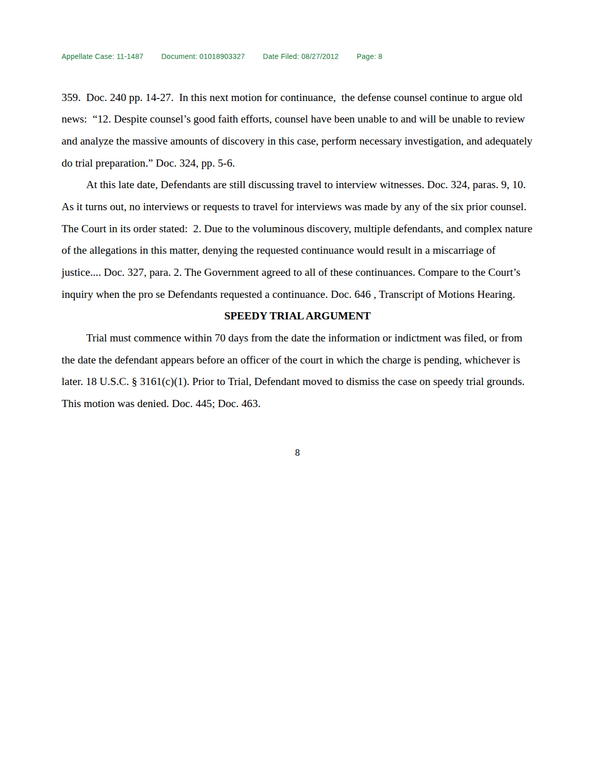Appellate Case: 11-1487 Document: 01018903327 Date Filed: 08/27/2012 Page: 8
359. Doc. 240 pp. 14-27. In this next motion for continuance, the defense counsel continue to argue old news: “12. Despite counsel’s good faith efforts, counsel have been unable to and will be unable to review and analyze the massive amounts of discovery in this case, perform necessary investigation, and adequately do trial preparation.” Doc. 324, pp. 5-6.
At this late date, Defendants are still discussing travel to interview witnesses. Doc. 324, paras. 9, 10. As it turns out, no interviews or requests to travel for interviews was made by any of the six prior counsel. The Court in its order stated: 2. Due to the voluminous discovery, multiple defendants, and complex nature of the allegations in this matter, denying the requested continuance would result in a miscarriage of justice.... Doc. 327, para. 2. The Government agreed to all of these continuances. Compare to the Court’s inquiry when the pro se Defendants requested a continuance. Doc. 646 , Transcript of Motions Hearing.
SPEEDY TRIAL ARGUMENT
Trial must commence within 70 days from the date the information or indictment was filed, or from the date the defendant appears before an officer of the court in which the charge is pending, whichever is later. 18 U.S.C. § 3161(c)(1). Prior to Trial, Defendant moved to dismiss the case on speedy trial grounds. This motion was denied. Doc. 445; Doc. 463.
8